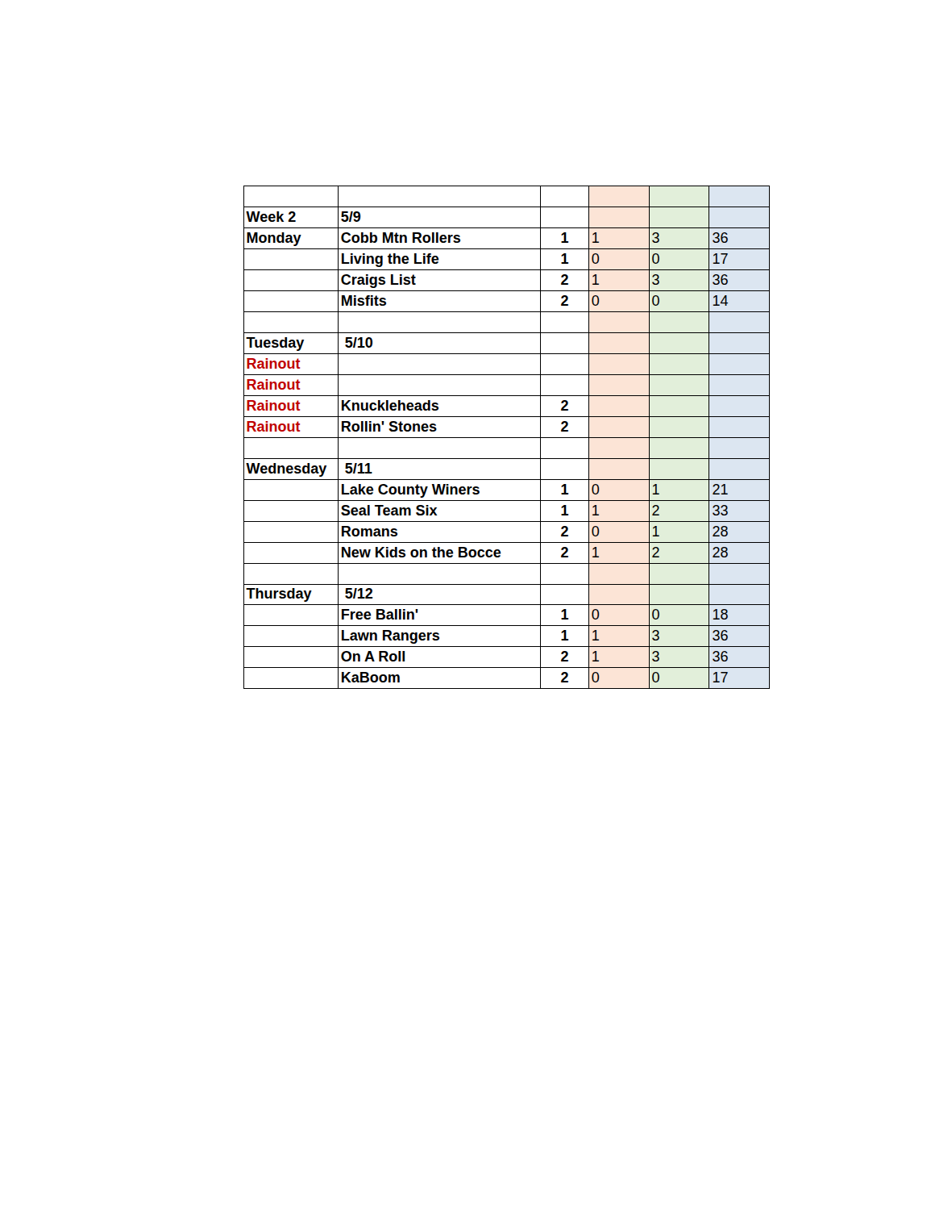| Week 2 | 5/9 | | | | |
| Monday | Cobb Mtn Rollers | 1 | 1 | 3 | 36 |
| | Living the Life | 1 | 0 | 0 | 17 |
| | Craigs List | 2 | 1 | 3 | 36 |
| | Misfits | 2 | 0 | 0 | 14 |
| Tuesday | 5/10 | | | | |
| Rainout | | | | | |
| Rainout | | | | | |
| Rainout | Knuckleheads | 2 | | | |
| Rainout | Rollin' Stones | 2 | | | |
| Wednesday | 5/11 | | | | |
| | Lake County Winers | 1 | 0 | 1 | 21 |
| | Seal Team Six | 1 | 1 | 2 | 33 |
| | Romans | 2 | 0 | 1 | 28 |
| | New Kids on the Bocce | 2 | 1 | 2 | 28 |
| Thursday | 5/12 | | | | |
| | Free Ballin' | 1 | 0 | 0 | 18 |
| | Lawn Rangers | 1 | 1 | 3 | 36 |
| | On A Roll | 2 | 1 | 3 | 36 |
| | KaBoom | 2 | 0 | 0 | 17 |